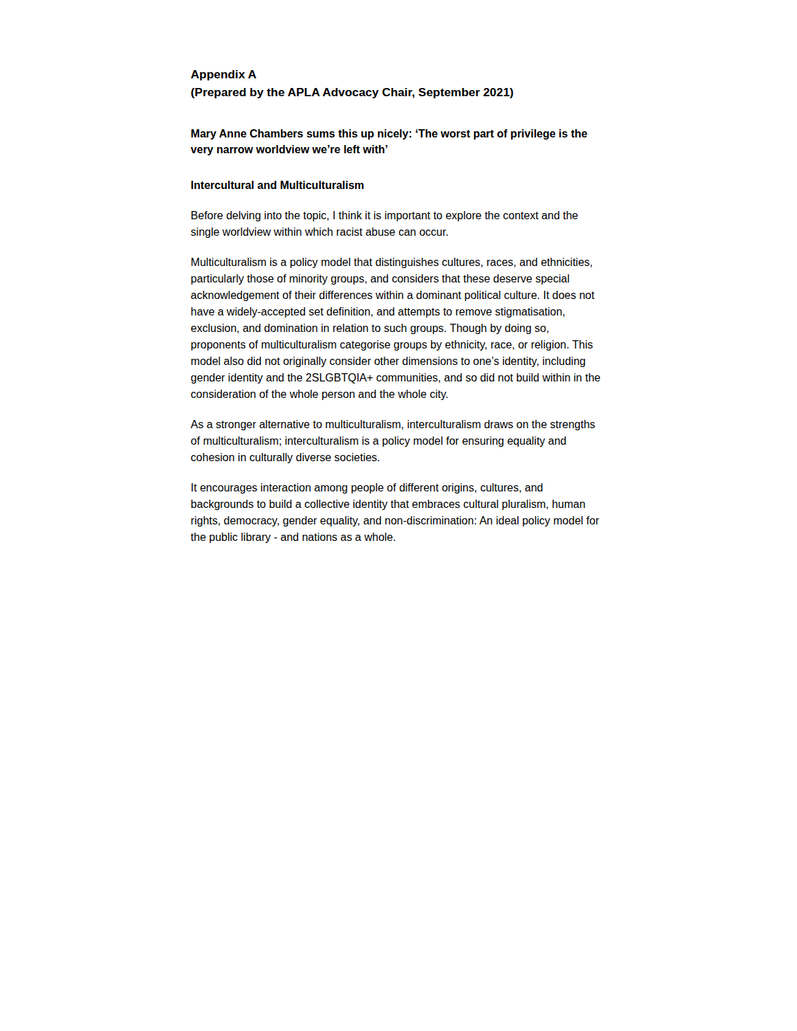Appendix A
(Prepared by the APLA Advocacy Chair, September 2021)
Mary Anne Chambers sums this up nicely: ‘The worst part of privilege is the very narrow worldview we’re left with’
Intercultural and Multiculturalism
Before delving into the topic, I think it is important to explore the context and the single worldview within which racist abuse can occur.
Multiculturalism is a policy model that distinguishes cultures, races, and ethnicities, particularly those of minority groups, and considers that these deserve special acknowledgement of their differences within a dominant political culture. It does not have a widely-accepted set definition, and attempts to remove stigmatisation, exclusion, and domination in relation to such groups. Though by doing so, proponents of multiculturalism categorise groups by ethnicity, race, or religion. This model also did not originally consider other dimensions to one’s identity, including gender identity and the 2SLGBTQIA+ communities, and so did not build within in the consideration of the whole person and the whole city.
As a stronger alternative to multiculturalism, interculturalism draws on the strengths of multiculturalism; interculturalism is a policy model for ensuring equality and cohesion in culturally diverse societies.
It encourages interaction among people of different origins, cultures, and backgrounds to build a collective identity that embraces cultural pluralism, human rights, democracy, gender equality, and non-discrimination: An ideal policy model for the public library - and nations as a whole.